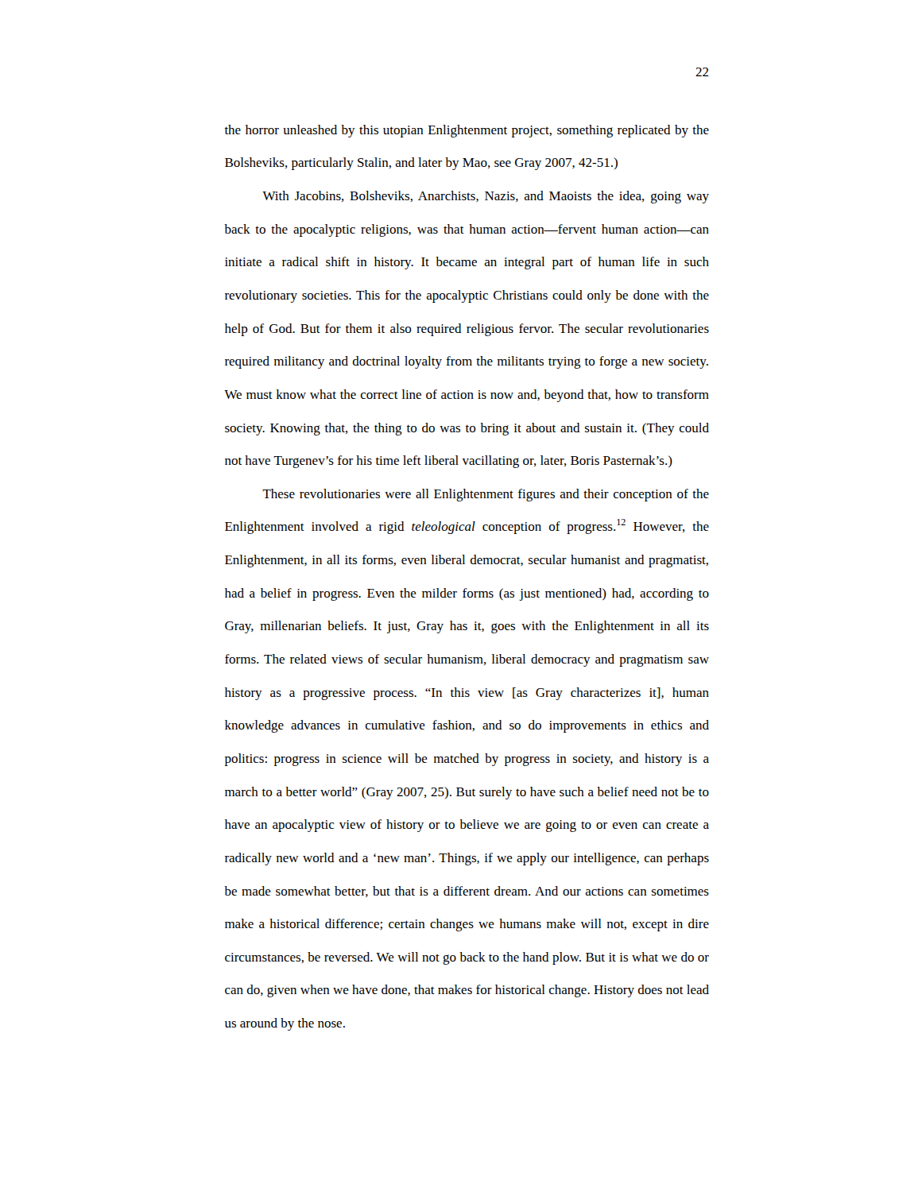22
the horror unleashed by this utopian Enlightenment project, something replicated by the Bolsheviks, particularly Stalin, and later by Mao, see Gray 2007, 42-51.)
With Jacobins, Bolsheviks, Anarchists, Nazis, and Maoists the idea, going way back to the apocalyptic religions, was that human action—fervent human action—can initiate a radical shift in history. It became an integral part of human life in such revolutionary societies. This for the apocalyptic Christians could only be done with the help of God. But for them it also required religious fervor. The secular revolutionaries required militancy and doctrinal loyalty from the militants trying to forge a new society. We must know what the correct line of action is now and, beyond that, how to transform society. Knowing that, the thing to do was to bring it about and sustain it. (They could not have Turgenev’s for his time left liberal vacillating or, later, Boris Pasternak’s.)
These revolutionaries were all Enlightenment figures and their conception of the Enlightenment involved a rigid teleological conception of progress.12 However, the Enlightenment, in all its forms, even liberal democrat, secular humanist and pragmatist, had a belief in progress. Even the milder forms (as just mentioned) had, according to Gray, millenarian beliefs. It just, Gray has it, goes with the Enlightenment in all its forms. The related views of secular humanism, liberal democracy and pragmatism saw history as a progressive process. “In this view [as Gray characterizes it], human knowledge advances in cumulative fashion, and so do improvements in ethics and politics: progress in science will be matched by progress in society, and history is a march to a better world” (Gray 2007, 25). But surely to have such a belief need not be to have an apocalyptic view of history or to believe we are going to or even can create a radically new world and a ‘new man’. Things, if we apply our intelligence, can perhaps be made somewhat better, but that is a different dream. And our actions can sometimes make a historical difference; certain changes we humans make will not, except in dire circumstances, be reversed. We will not go back to the hand plow. But it is what we do or can do, given when we have done, that makes for historical change. History does not lead us around by the nose.